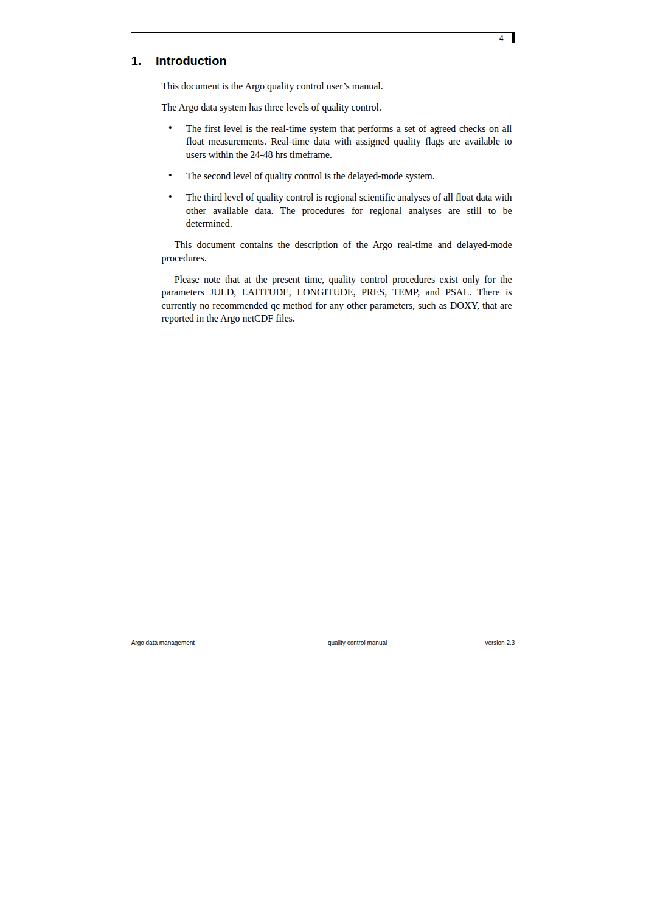4
1. Introduction
This document is the Argo quality control user’s manual.
The Argo data system has three levels of quality control.
The first level is the real-time system that performs a set of agreed checks on all float measurements. Real-time data with assigned quality flags are available to users within the 24-48 hrs timeframe.
The second level of quality control is the delayed-mode system.
The third level of quality control is regional scientific analyses of all float data with other available data. The procedures for regional analyses are still to be determined.
This document contains the description of the Argo real-time and delayed-mode procedures.
Please note that at the present time, quality control procedures exist only for the parameters JULD, LATITUDE, LONGITUDE, PRES, TEMP, and PSAL. There is currently no recommended qc method for any other parameters, such as DOXY, that are reported in the Argo netCDF files.
Argo data management
quality control manual
version 2.3